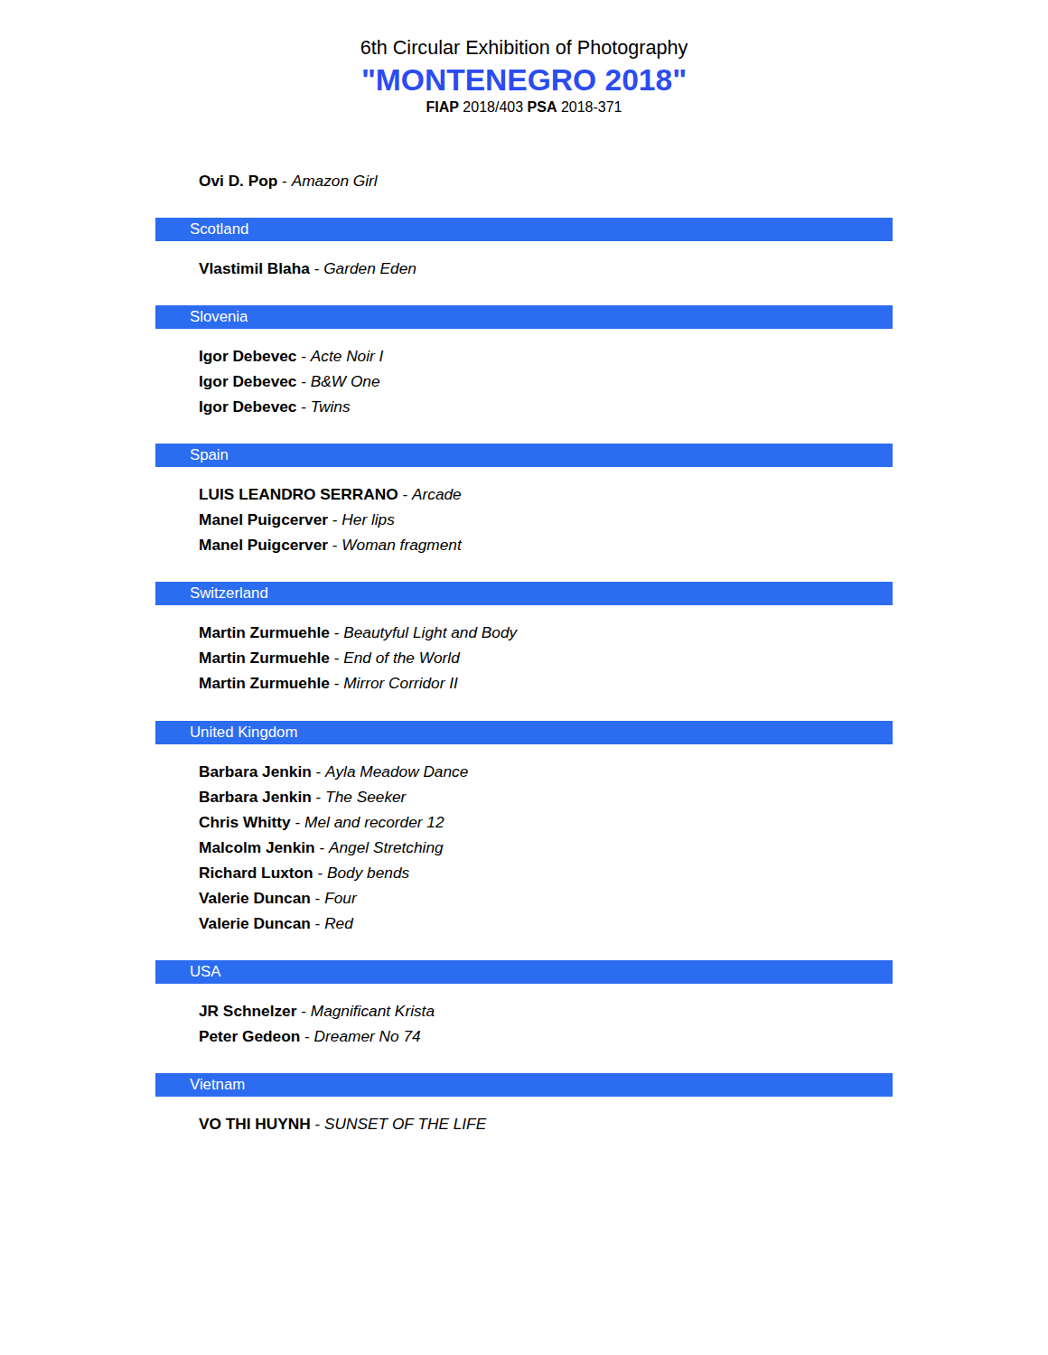6th Circular Exhibition of Photography
"MONTENEGRO 2018"
FIAP 2018/403 PSA 2018-371
Ovi D. Pop - Amazon Girl
Scotland
Vlastimil Blaha - Garden Eden
Slovenia
Igor Debevec - Acte Noir I
Igor Debevec - B&W One
Igor Debevec - Twins
Spain
LUIS LEANDRO SERRANO - Arcade
Manel Puigcerver - Her lips
Manel Puigcerver - Woman fragment
Switzerland
Martin Zurmuehle - Beautyful Light and Body
Martin Zurmuehle - End of the World
Martin Zurmuehle - Mirror Corridor II
United Kingdom
Barbara Jenkin - Ayla Meadow Dance
Barbara Jenkin - The Seeker
Chris Whitty - Mel and recorder 12
Malcolm Jenkin - Angel Stretching
Richard Luxton - Body bends
Valerie Duncan - Four
Valerie Duncan - Red
USA
JR Schnelzer - Magnificant Krista
Peter Gedeon - Dreamer No 74
Vietnam
VO THI HUYNH - SUNSET OF THE LIFE